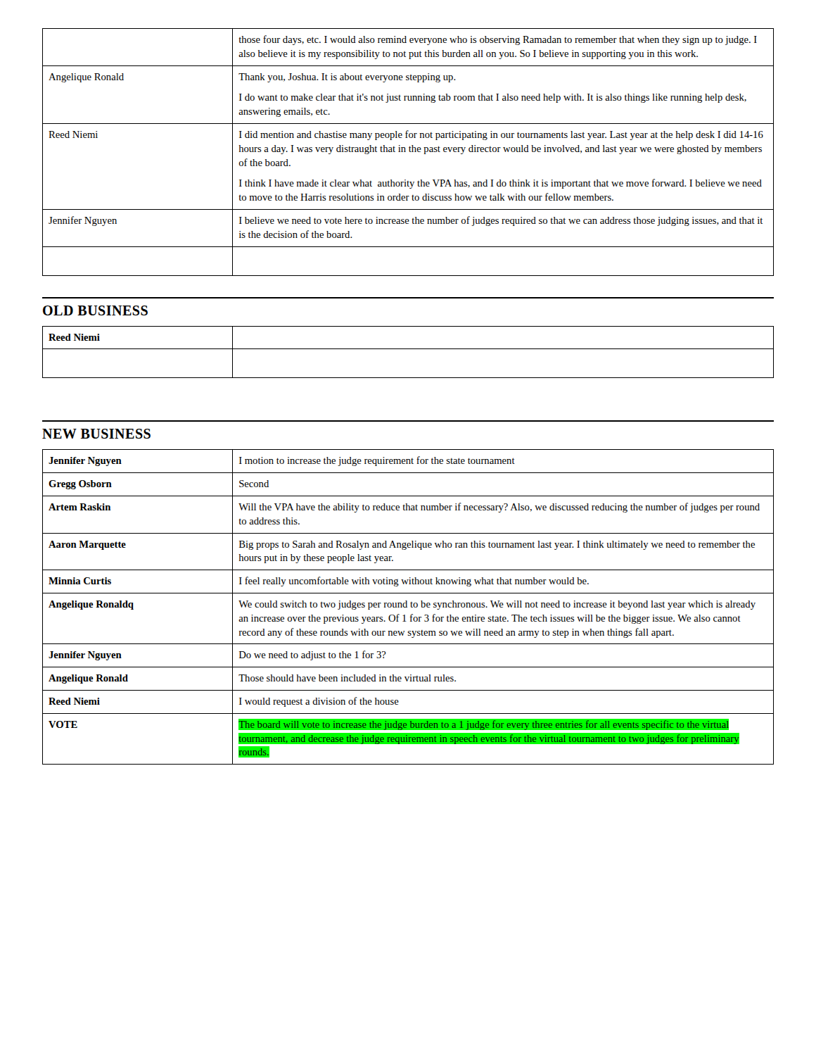| | those four days, etc. I would also remind everyone who is observing Ramadan to remember that when they sign up to judge. I also believe it is my responsibility to not put this burden all on you. So I believe in supporting you in this work. |
| Angelique Ronald | Thank you, Joshua. It is about everyone stepping up. I do want to make clear that it's not just running tab room that I also need help with. It is also things like running help desk, answering emails, etc. |
| Reed Niemi | I did mention and chastise many people for not participating in our tournaments last year. Last year at the help desk I did 14-16 hours a day. I was very distraught that in the past every director would be involved, and last year we were ghosted by members of the board. I think I have made it clear what authority the VPA has, and I do think it is important that we move forward. I believe we need to move to the Harris resolutions in order to discuss how we talk with our fellow members. |
| Jennifer Nguyen | I believe we need to vote here to increase the number of judges required so that we can address those judging issues, and that it is the decision of the board. |
OLD BUSINESS
| Reed Niemi | |
NEW BUSINESS
| Jennifer Nguyen | I motion to increase the judge requirement for the state tournament |
| Gregg Osborn | Second |
| Artem Raskin | Will the VPA have the ability to reduce that number if necessary? Also, we discussed reducing the number of judges per round to address this. |
| Aaron Marquette | Big props to Sarah and Rosalyn and Angelique who ran this tournament last year. I think ultimately we need to remember the hours put in by these people last year. |
| Minnia Curtis | I feel really uncomfortable with voting without knowing what that number would be. |
| Angelique Ronaldq | We could switch to two judges per round to be synchronous. We will not need to increase it beyond last year which is already an increase over the previous years. Of 1 for 3 for the entire state. The tech issues will be the bigger issue. We also cannot record any of these rounds with our new system so we will need an army to step in when things fall apart. |
| Jennifer Nguyen | Do we need to adjust to the 1 for 3? |
| Angelique Ronald | Those should have been included in the virtual rules. |
| Reed Niemi | I would request a division of the house |
| VOTE | The board will vote to increase the judge burden to a 1 judge for every three entries for all events specific to the virtual tournament, and decrease the judge requirement in speech events for the virtual tournament to two judges for preliminary rounds. |